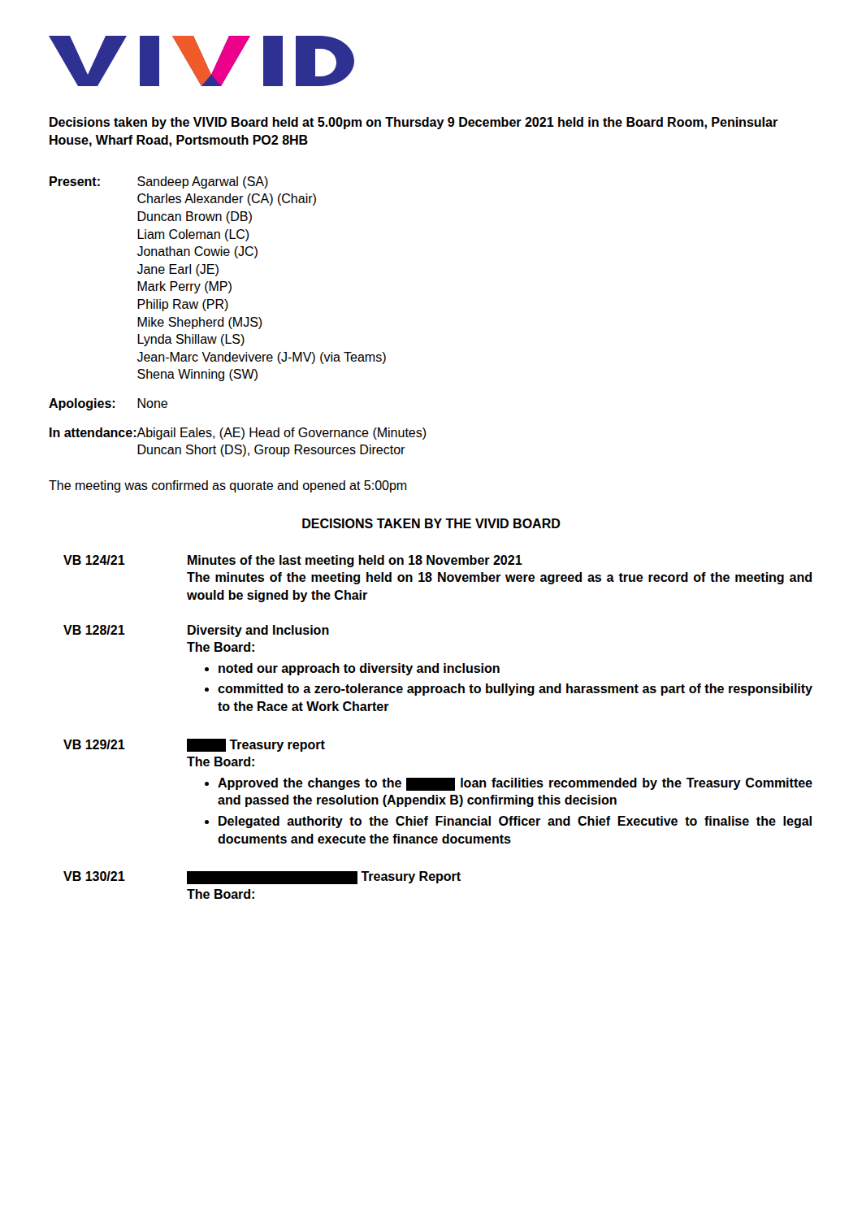Decisions taken by the VIVID Board held at 5.00pm on Thursday 9 December 2021 held in the Board Room, Peninsular House, Wharf Road, Portsmouth PO2 8HB
| Present: | Sandeep Agarwal (SA) Charles Alexander (CA) (Chair) Duncan Brown (DB) Liam Coleman (LC) Jonathan Cowie (JC) Jane Earl (JE) Mark Perry (MP) Philip Raw (PR) Mike Shepherd (MJS) Lynda Shillaw (LS) Jean-Marc Vandevivere (J-MV) (via Teams) Shena Winning (SW) |
| Apologies: | None |
| In attendance: | Abigail Eales, (AE) Head of Governance (Minutes) Duncan Short (DS), Group Resources Director |
The meeting was confirmed as quorate and opened at 5:00pm
DECISIONS TAKEN BY THE VIVID BOARD
| VB 124/21 | Minutes of the last meeting held on 18 November 2021 The minutes of the meeting held on 18 November were agreed as a true record of the meeting and would be signed by the Chair |
| VB 128/21 | Diversity and Inclusion The Board: noted our approach to diversity and inclusion committed to a zero-tolerance approach to bullying and harassment as part of the responsibility to the Race at Work Charter |
| VB 129/21 | Treasury report The Board: Approved the changes to the loan facilities recommended by the Treasury Committee and passed the resolution (Appendix B) confirming this decision Delegated authority to the Chief Financial Officer and Chief Executive to finalise the legal documents and execute the finance documents |
| VB 130/21 | Treasury Report The Board: |